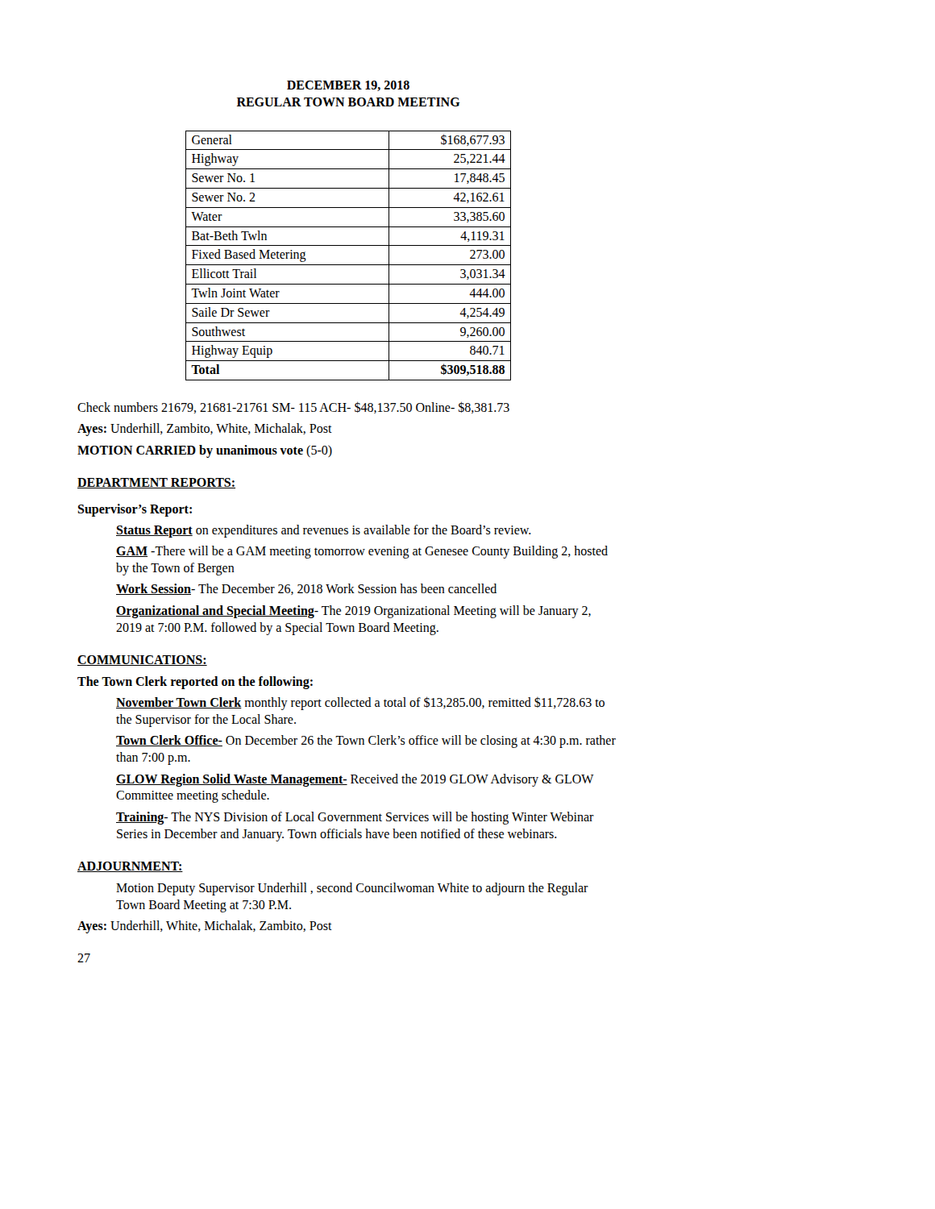DECEMBER 19, 2018
REGULAR TOWN BOARD MEETING
| General | $168,677.93 |
| Highway | 25,221.44 |
| Sewer No. 1 | 17,848.45 |
| Sewer No. 2 | 42,162.61 |
| Water | 33,385.60 |
| Bat-Beth Twln | 4,119.31 |
| Fixed Based Metering | 273.00 |
| Ellicott Trail | 3,031.34 |
| Twln Joint Water | 444.00 |
| Saile Dr Sewer | 4,254.49 |
| Southwest | 9,260.00 |
| Highway Equip | 840.71 |
| Total | $309,518.88 |
Check numbers 21679, 21681-21761 SM- 115 ACH- $48,137.50 Online- $8,381.73
Ayes: Underhill, Zambito, White, Michalak, Post
MOTION CARRIED by unanimous vote (5-0)
DEPARTMENT REPORTS:
Supervisor’s Report:
Status Report on expenditures and revenues is available for the Board’s review.
GAM -There will be a GAM meeting tomorrow evening at Genesee County Building 2, hosted by the Town of Bergen
Work Session- The December 26, 2018 Work Session has been cancelled
Organizational and Special Meeting- The 2019 Organizational Meeting will be January 2, 2019 at 7:00 P.M. followed by a Special Town Board Meeting.
COMMUNICATIONS:
The Town Clerk reported on the following:
November Town Clerk monthly report collected a total of $13,285.00, remitted $11,728.63 to the Supervisor for the Local Share.
Town Clerk Office- On December 26 the Town Clerk’s office will be closing at 4:30 p.m. rather than 7:00 p.m.
GLOW Region Solid Waste Management- Received the 2019 GLOW Advisory & GLOW Committee meeting schedule.
Training- The NYS Division of Local Government Services will be hosting Winter Webinar Series in December and January. Town officials have been notified of these webinars.
ADJOURNMENT:
Motion Deputy Supervisor Underhill , second Councilwoman White to adjourn the Regular Town Board Meeting at 7:30 P.M.
Ayes: Underhill, White, Michalak, Zambito, Post
27